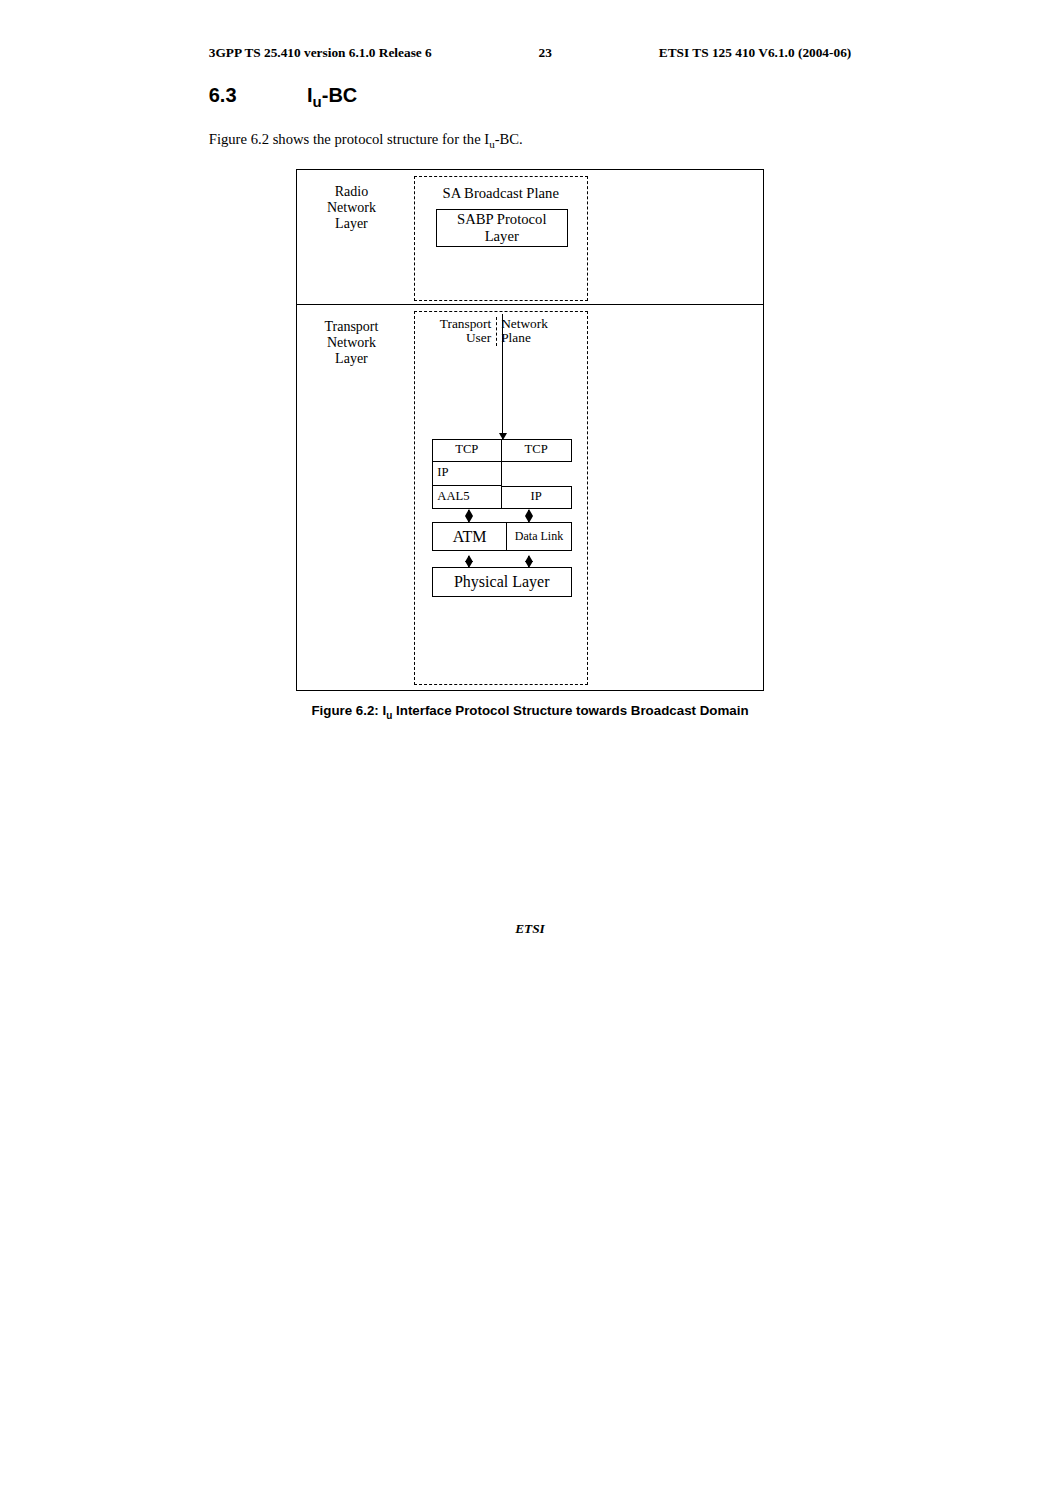3GPP TS 25.410 version 6.1.0 Release 6
23
ETSI TS 125 410 V6.1.0 (2004-06)
6.3 Iu-BC
Figure 6.2 shows the protocol structure for the Iu-BC.
Radio
Network
Layer
SA Broadcast Plane
SABP Protocol
Layer
Transport
Network
Layer
Transport
User
Network
Plane
TCP
TCP
IP
AAL5
IP
ATM
Data Link
Physical Layer
Figure 6.2: Iu Interface Protocol Structure towards Broadcast Domain
ETSI